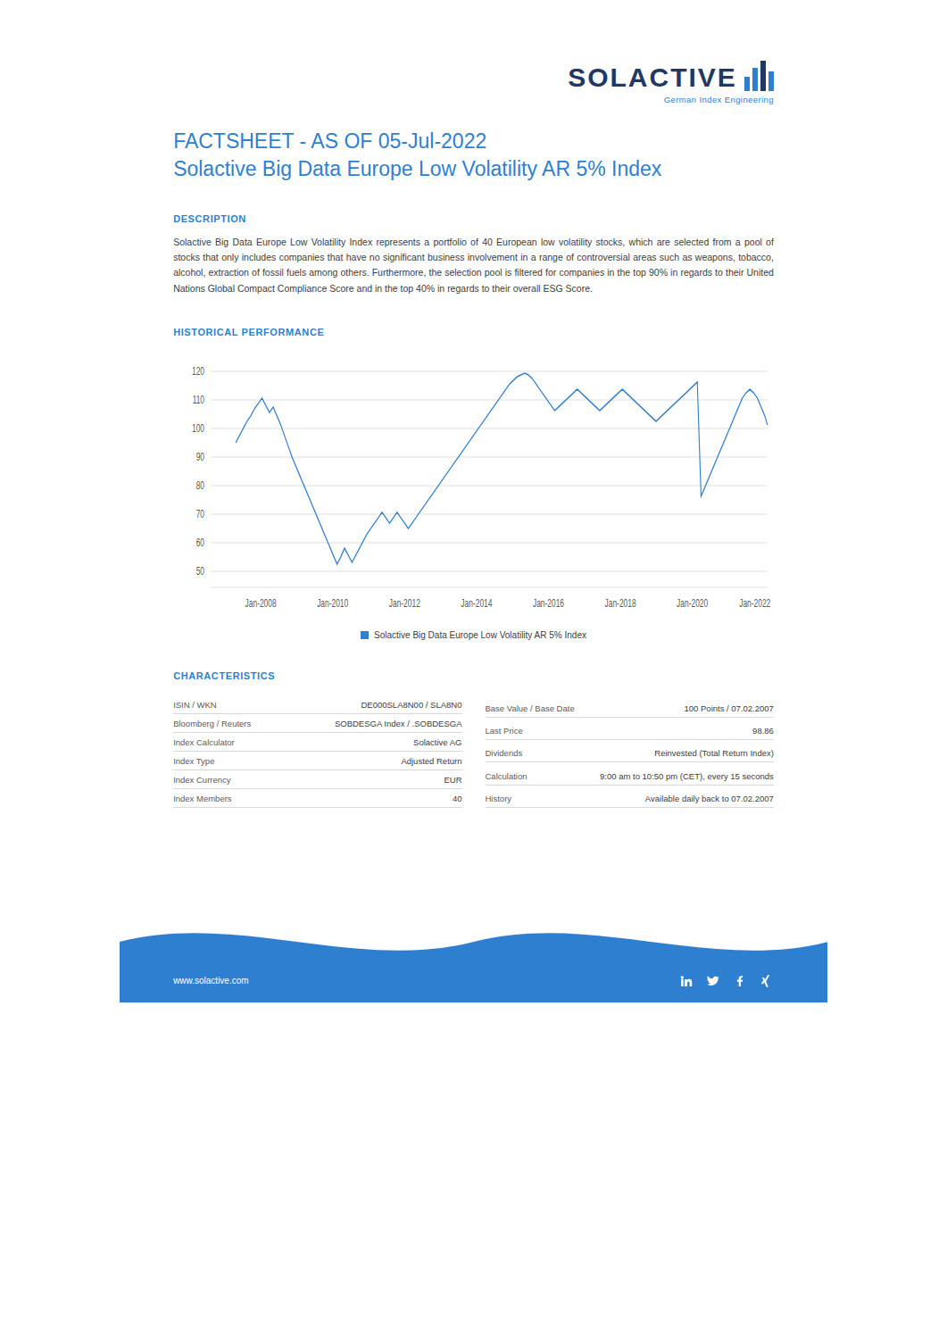SOLACTIVE
German Index Engineering
FACTSHEET - AS OF 05-Jul-2022 Solactive Big Data Europe Low Volatility AR 5% Index
Description
Solactive Big Data Europe Low Volatility Index represents a portfolio of 40 European low volatility stocks, which are selected from a pool of stocks that only includes companies that have no significant business involvement in a range of controversial areas such as weapons, tobacco, alcohol, extraction of fossil fuels among others. Furthermore, the selection pool is filtered for companies in the top 90% in regards to their United Nations Global Compact Compliance Score and in the top 40% in regards to their overall ESG Score.
Historical Performance
120 110 100 90 80 70 60 50 Jan-2008 Jan-2010 Jan-2012 Jan-2014 Jan-2016 Jan-2018 Jan-2020 Jan-2022
Solactive Big Data Europe Low Volatility AR 5% Index
Characteristics
| ISIN / WKN | DE000SLA8N00 / SLA8N0 |
| Bloomberg / Reuters | SOBDESGA Index / .SOBDESGA |
| Index Calculator | Solactive AG |
| Index Type | Adjusted Return |
| Index Currency | EUR |
| Index Members | 40 |
| Base Value / Base Date | 100 Points / 07.02.2007 |
| Last Price | 98.86 |
| Dividends | Reinvested (Total Return Index) |
| Calculation | 9:00 am to 10:50 pm (CET), every 15 seconds |
| History | Available daily back to 07.02.2007 |
www.solactive.com